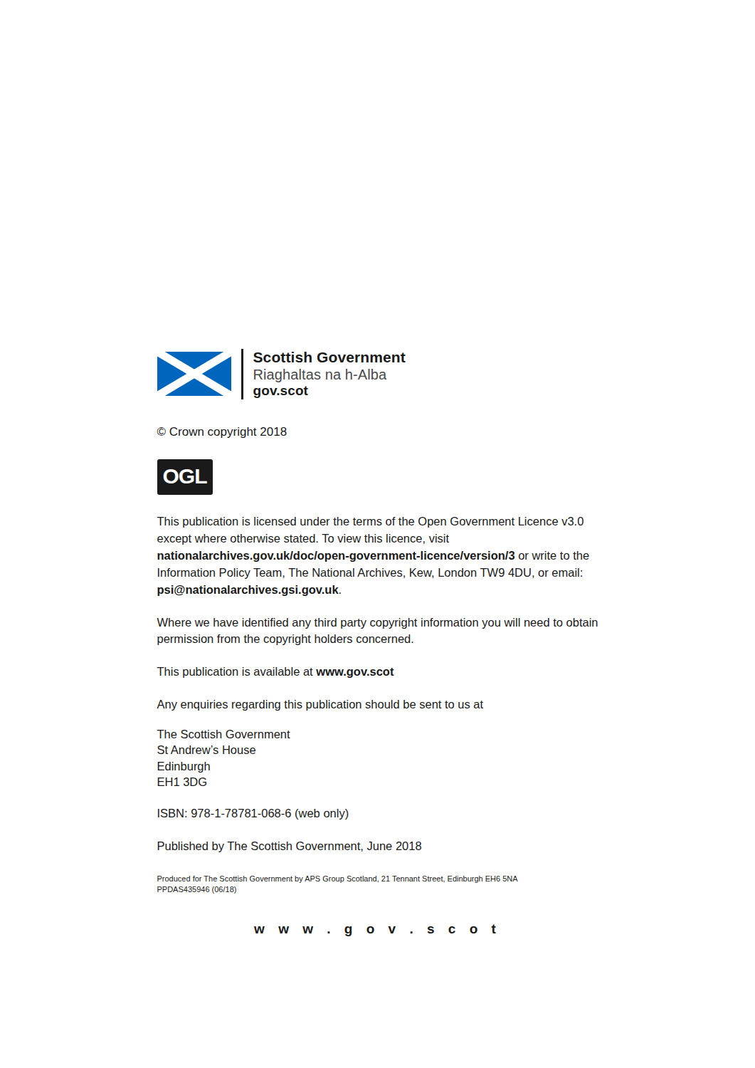Scottish Government
Riaghaltas na h-Alba
gov.scot
© Crown copyright 2018
OGL
This publication is licensed under the terms of the Open Government Licence v3.0 except where otherwise stated. To view this licence, visit nationalarchives.gov.uk/doc/open-government-licence/version/3 or write to the Information Policy Team, The National Archives, Kew, London TW9 4DU, or email: psi@nationalarchives.gsi.gov.uk.
Where we have identified any third party copyright information you will need to obtain permission from the copyright holders concerned.
This publication is available at www.gov.scot
Any enquiries regarding this publication should be sent to us at
The Scottish Government St Andrew’s House Edinburgh EH1 3DG
ISBN: 978-1-78781-068-6 (web only)
Published by The Scottish Government, June 2018
Produced for The Scottish Government by APS Group Scotland, 21 Tennant Street, Edinburgh EH6 5NA
PPDAS435946 (06/18)
w w w . g o v . s c o t